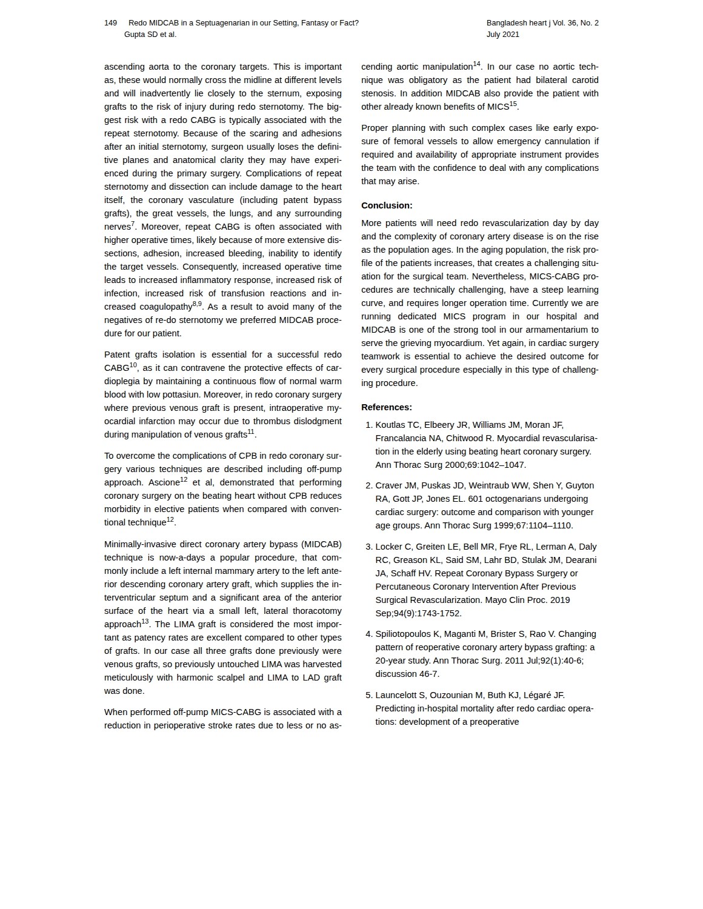149 Redo MIDCAB in a Septuagenarian in our Setting, Fantasy or Fact?
Gupta SD et al.
Bangladesh heart j Vol. 36, No. 2
July 2021
ascending aorta to the coronary targets. This is important as, these would normally cross the midline at different levels and will inadvertently lie closely to the sternum, exposing grafts to the risk of injury during redo sternotomy. The biggest risk with a redo CABG is typically associated with the repeat sternotomy. Because of the scaring and adhesions after an initial sternotomy, surgeon usually loses the definitive planes and anatomical clarity they may have experienced during the primary surgery. Complications of repeat sternotomy and dissection can include damage to the heart itself, the coronary vasculature (including patent bypass grafts), the great vessels, the lungs, and any surrounding nerves7. Moreover, repeat CABG is often associated with higher operative times, likely because of more extensive dissections, adhesion, increased bleeding, inability to identify the target vessels. Consequently, increased operative time leads to increased inflammatory response, increased risk of infection, increased risk of transfusion reactions and increased coagulopathy8,9. As a result to avoid many of the negatives of re-do sternotomy we preferred MIDCAB procedure for our patient.
Patent grafts isolation is essential for a successful redo CABG10, as it can contravene the protective effects of cardioplegia by maintaining a continuous flow of normal warm blood with low pottasiun. Moreover, in redo coronary surgery where previous venous graft is present, intraoperative myocardial infarction may occur due to thrombus dislodgment during manipulation of venous grafts11.
To overcome the complications of CPB in redo coronary surgery various techniques are described including off-pump approach. Ascione12 et al, demonstrated that performing coronary surgery on the beating heart without CPB reduces morbidity in elective patients when compared with conventional technique12.
Minimally-invasive direct coronary artery bypass (MIDCAB) technique is now-a-days a popular procedure, that commonly include a left internal mammary artery to the left anterior descending coronary artery graft, which supplies the interventricular septum and a significant area of the anterior surface of the heart via a small left, lateral thoracotomy approach13. The LIMA graft is considered the most important as patency rates are excellent compared to other types of grafts. In our case all three grafts done previously were venous grafts, so previously untouched LIMA was harvested meticulously with harmonic scalpel and LIMA to LAD graft was done.
When performed off-pump MICS-CABG is associated with a reduction in perioperative stroke rates due to less or no ascending aortic manipulation14. In our case no aortic technique was obligatory as the patient had bilateral carotid stenosis. In addition MIDCAB also provide the patient with other already known benefits of MICS15.
Proper planning with such complex cases like early exposure of femoral vessels to allow emergency cannulation if required and availability of appropriate instrument provides the team with the confidence to deal with any complications that may arise.
Conclusion:
More patients will need redo revascularization day by day and the complexity of coronary artery disease is on the rise as the population ages. In the aging population, the risk profile of the patients increases, that creates a challenging situation for the surgical team. Nevertheless, MICS-CABG procedures are technically challenging, have a steep learning curve, and requires longer operation time. Currently we are running dedicated MICS program in our hospital and MIDCAB is one of the strong tool in our armamentarium to serve the grieving myocardium. Yet again, in cardiac surgery teamwork is essential to achieve the desired outcome for every surgical procedure especially in this type of challenging procedure.
References:
Koutlas TC, Elbeery JR, Williams JM, Moran JF, Francalancia NA, Chitwood R. Myocardial revascularisation in the elderly using beating heart coronary surgery. Ann Thorac Surg 2000;69:1042–1047.
Craver JM, Puskas JD, Weintraub WW, Shen Y, Guyton RA, Gott JP, Jones EL. 601 octogenarians undergoing cardiac surgery: outcome and comparison with younger age groups. Ann Thorac Surg 1999;67:1104–1110.
Locker C, Greiten LE, Bell MR, Frye RL, Lerman A, Daly RC, Greason KL, Said SM, Lahr BD, Stulak JM, Dearani JA, Schaff HV. Repeat Coronary Bypass Surgery or Percutaneous Coronary Intervention After Previous Surgical Revascularization. Mayo Clin Proc. 2019 Sep;94(9):1743-1752.
Spiliotopoulos K, Maganti M, Brister S, Rao V. Changing pattern of reoperative coronary artery bypass grafting: a 20-year study. Ann Thorac Surg. 2011 Jul;92(1):40-6; discussion 46-7.
Launcelott S, Ouzounian M, Buth KJ, Légaré JF. Predicting in-hospital mortality after redo cardiac operations: development of a preoperative